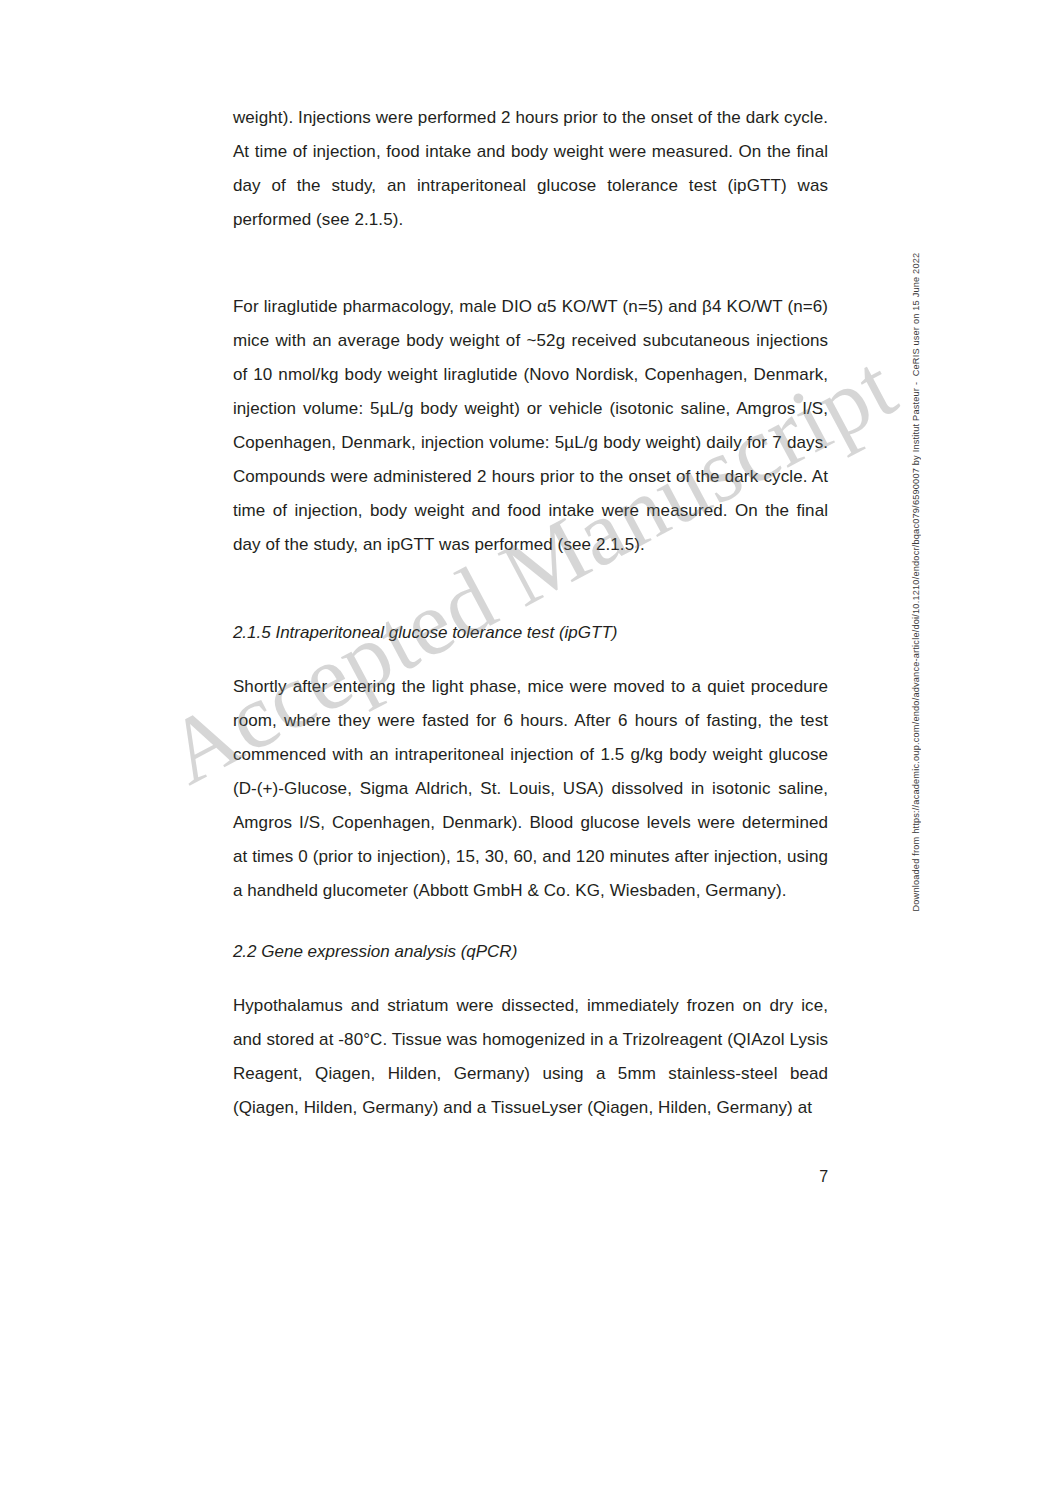Accepted Manuscript
Downloaded from https://academic.oup.com/endo/advance-article/doi/10.1210/endocr/bqac079/6590007 by Institut Pasteur - CeRIS user on 15 June 2022
weight). Injections were performed 2 hours prior to the onset of the dark cycle. At time of injection, food intake and body weight were measured. On the final day of the study, an intraperitoneal glucose tolerance test (ipGTT) was performed (see 2.1.5).
For liraglutide pharmacology, male DIO α5 KO/WT (n=5) and β4 KO/WT (n=6) mice with an average body weight of ~52g received subcutaneous injections of 10 nmol/kg body weight liraglutide (Novo Nordisk, Copenhagen, Denmark, injection volume: 5µL/g body weight) or vehicle (isotonic saline, Amgros I/S, Copenhagen, Denmark, injection volume: 5µL/g body weight) daily for 7 days. Compounds were administered 2 hours prior to the onset of the dark cycle. At time of injection, body weight and food intake were measured. On the final day of the study, an ipGTT was performed (see 2.1.5).
2.1.5 Intraperitoneal glucose tolerance test (ipGTT)
Shortly after entering the light phase, mice were moved to a quiet procedure room, where they were fasted for 6 hours. After 6 hours of fasting, the test commenced with an intraperitoneal injection of 1.5 g/kg body weight glucose (D-(+)-Glucose, Sigma Aldrich, St. Louis, USA) dissolved in isotonic saline, Amgros I/S, Copenhagen, Denmark). Blood glucose levels were determined at times 0 (prior to injection), 15, 30, 60, and 120 minutes after injection, using a handheld glucometer (Abbott GmbH & Co. KG, Wiesbaden, Germany).
2.2 Gene expression analysis (qPCR)
Hypothalamus and striatum were dissected, immediately frozen on dry ice, and stored at -80°C. Tissue was homogenized in a Trizolreagent (QIAzol Lysis Reagent, Qiagen, Hilden, Germany) using a 5mm stainless-steel bead (Qiagen, Hilden, Germany) and a TissueLyser (Qiagen, Hilden, Germany) at
7